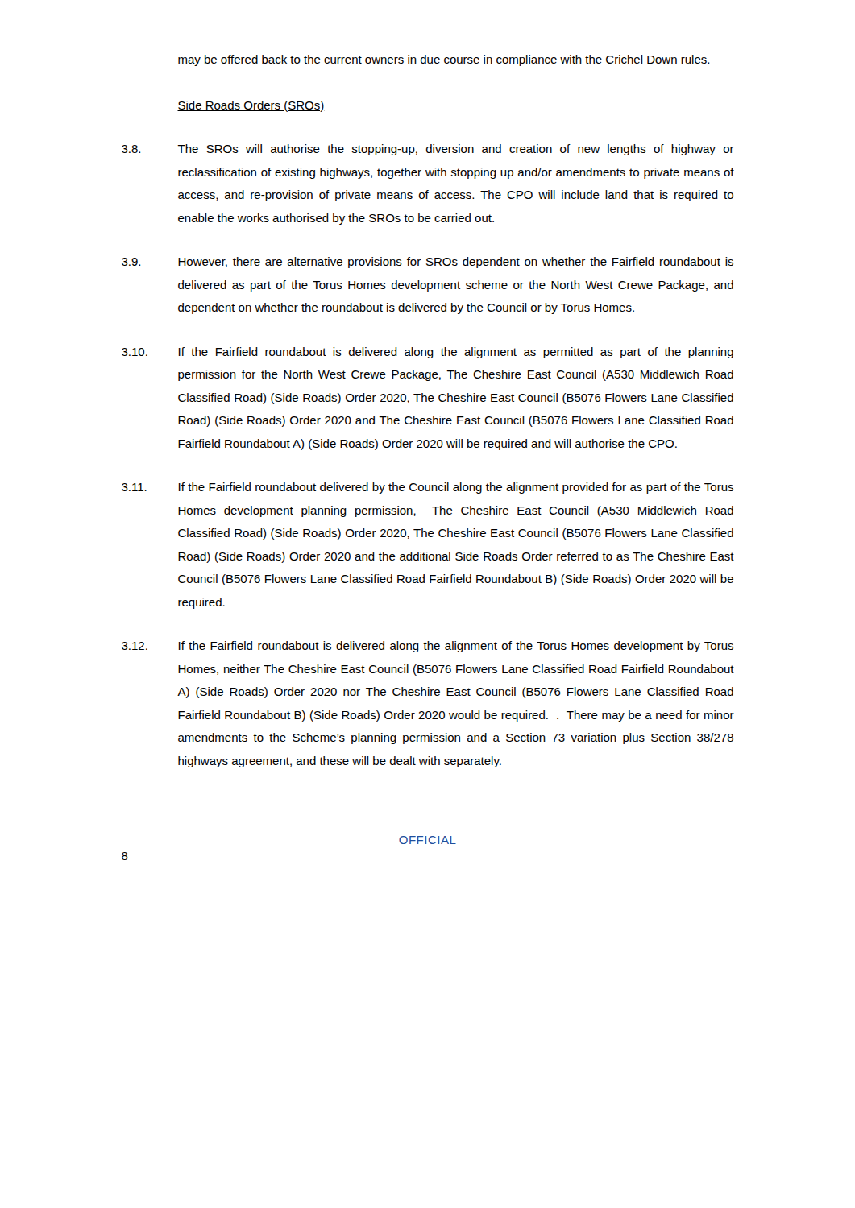may be offered back to the current owners in due course in compliance with the Crichel Down rules.
Side Roads Orders (SROs)
3.8. The SROs will authorise the stopping-up, diversion and creation of new lengths of highway or reclassification of existing highways, together with stopping up and/or amendments to private means of access, and re-provision of private means of access. The CPO will include land that is required to enable the works authorised by the SROs to be carried out.
3.9. However, there are alternative provisions for SROs dependent on whether the Fairfield roundabout is delivered as part of the Torus Homes development scheme or the North West Crewe Package, and dependent on whether the roundabout is delivered by the Council or by Torus Homes.
3.10. If the Fairfield roundabout is delivered along the alignment as permitted as part of the planning permission for the North West Crewe Package, The Cheshire East Council (A530 Middlewich Road Classified Road) (Side Roads) Order 2020, The Cheshire East Council (B5076 Flowers Lane Classified Road) (Side Roads) Order 2020 and The Cheshire East Council (B5076 Flowers Lane Classified Road Fairfield Roundabout A) (Side Roads) Order 2020 will be required and will authorise the CPO.
3.11. If the Fairfield roundabout delivered by the Council along the alignment provided for as part of the Torus Homes development planning permission, The Cheshire East Council (A530 Middlewich Road Classified Road) (Side Roads) Order 2020, The Cheshire East Council (B5076 Flowers Lane Classified Road) (Side Roads) Order 2020 and the additional Side Roads Order referred to as The Cheshire East Council (B5076 Flowers Lane Classified Road Fairfield Roundabout B) (Side Roads) Order 2020 will be required.
3.12. If the Fairfield roundabout is delivered along the alignment of the Torus Homes development by Torus Homes, neither The Cheshire East Council (B5076 Flowers Lane Classified Road Fairfield Roundabout A) (Side Roads) Order 2020 nor The Cheshire East Council (B5076 Flowers Lane Classified Road Fairfield Roundabout B) (Side Roads) Order 2020 would be required. . There may be a need for minor amendments to the Scheme’s planning permission and a Section 73 variation plus Section 38/278 highways agreement, and these will be dealt with separately.
OFFICIAL
8